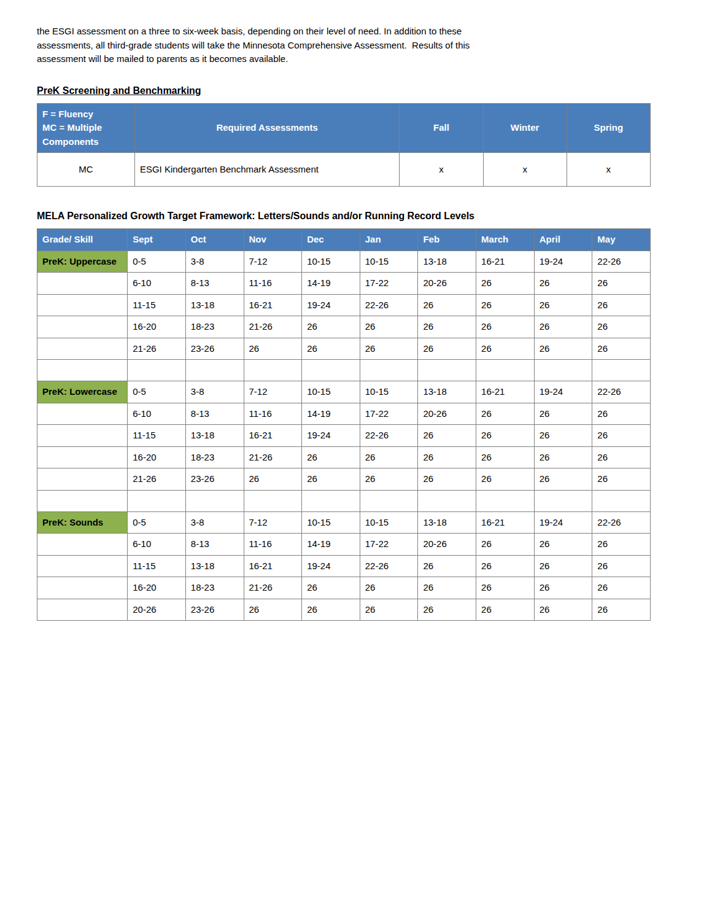the ESGI assessment on a three to six-week basis, depending on their level of need. In addition to these assessments, all third-grade students will take the Minnesota Comprehensive Assessment. Results of this assessment will be mailed to parents as it becomes available.
PreK Screening and Benchmarking
| F = Fluency MC = Multiple Components | Required Assessments | Fall | Winter | Spring |
| --- | --- | --- | --- | --- |
| MC | ESGI Kindergarten Benchmark Assessment | x | x | x |
MELA Personalized Growth Target Framework: Letters/Sounds and/or Running Record Levels
| Grade/ Skill | Sept | Oct | Nov | Dec | Jan | Feb | March | April | May |
| --- | --- | --- | --- | --- | --- | --- | --- | --- | --- |
| PreK: Uppercase | 0-5 | 3-8 | 7-12 | 10-15 | 10-15 | 13-18 | 16-21 | 19-24 | 22-26 |
| | 6-10 | 8-13 | 11-16 | 14-19 | 17-22 | 20-26 | 26 | 26 | 26 |
| | 11-15 | 13-18 | 16-21 | 19-24 | 22-26 | 26 | 26 | 26 | 26 |
| | 16-20 | 18-23 | 21-26 | 26 | 26 | 26 | 26 | 26 | 26 |
| | 21-26 | 23-26 | 26 | 26 | 26 | 26 | 26 | 26 | 26 |
| PreK: Lowercase | 0-5 | 3-8 | 7-12 | 10-15 | 10-15 | 13-18 | 16-21 | 19-24 | 22-26 |
| | 6-10 | 8-13 | 11-16 | 14-19 | 17-22 | 20-26 | 26 | 26 | 26 |
| | 11-15 | 13-18 | 16-21 | 19-24 | 22-26 | 26 | 26 | 26 | 26 |
| | 16-20 | 18-23 | 21-26 | 26 | 26 | 26 | 26 | 26 | 26 |
| | 21-26 | 23-26 | 26 | 26 | 26 | 26 | 26 | 26 | 26 |
| PreK: Sounds | 0-5 | 3-8 | 7-12 | 10-15 | 10-15 | 13-18 | 16-21 | 19-24 | 22-26 |
| | 6-10 | 8-13 | 11-16 | 14-19 | 17-22 | 20-26 | 26 | 26 | 26 |
| | 11-15 | 13-18 | 16-21 | 19-24 | 22-26 | 26 | 26 | 26 | 26 |
| | 16-20 | 18-23 | 21-26 | 26 | 26 | 26 | 26 | 26 | 26 |
| | 20-26 | 23-26 | 26 | 26 | 26 | 26 | 26 | 26 | 26 |